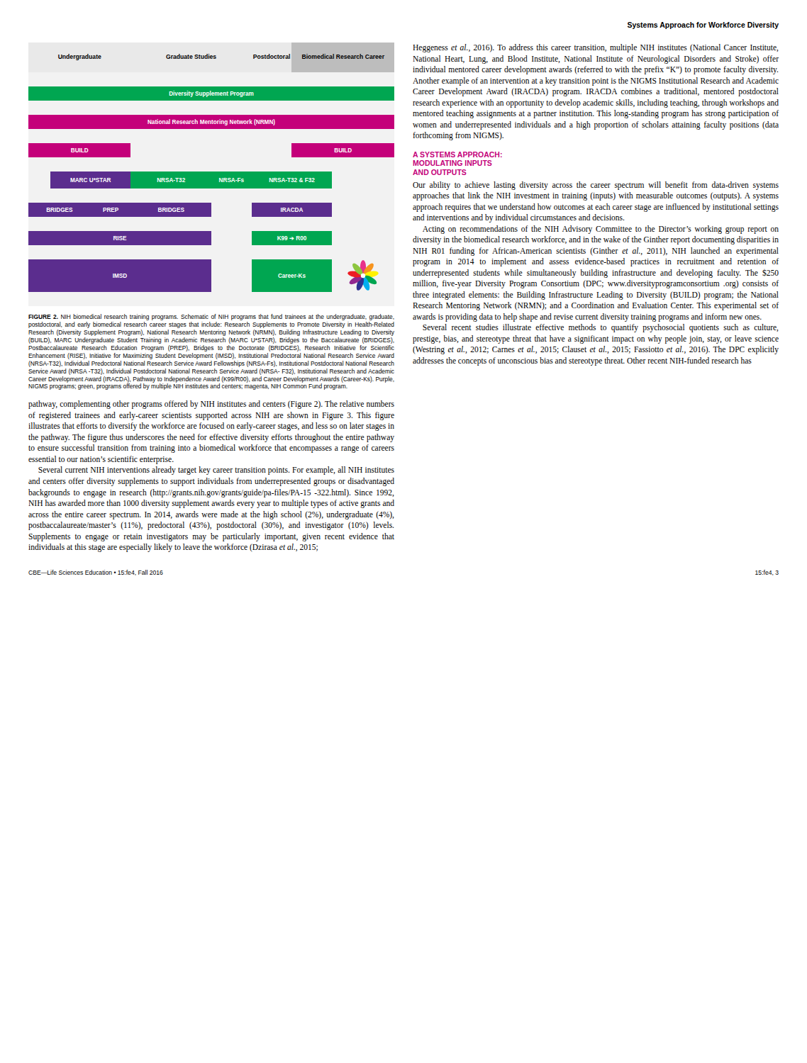Systems Approach for Workforce Diversity
| Undergraduate | Graduate Studies | Postdoctoral | Biomedical Research Career |
| Diversity Supplement Program |
| National Research Mentoring Network (NRMN) |
| BUILD | | BUILD |
| | MARC U*STAR | NRSA-T32 | NRSA-Fs | NRSA-T32 & F32 | |
| BRIDGES | PREP | BRIDGES | | IRACDA | |
| RISE | | K99 ➔ R00 | |
| IMSD | | Career-Ks | |
FIGURE 2. NIH biomedical research training programs. Schematic of NIH programs that fund trainees at the undergraduate, graduate, postdoctoral, and early biomedical research career stages that include: Research Supplements to Promote Diversity in Health-Related Research (Diversity Supplement Program), National Research Mentoring Network (NRMN), Building Infrastructure Leading to Diversity (BUILD), MARC Undergraduate Student Training in Academic Research (MARC U*STAR), Bridges to the Baccalaureate (BRIDGES), Postbaccalaureate Research Education Program (PREP), Bridges to the Doctorate (BRIDGES), Research Initiative for Scientific Enhancement (RISE), Initiative for Maximizing Student Development (IMSD), Institutional Predoctoral National Research Service Award (NRSA-T32), Individual Predoctoral National Research Service Award Fellowships (NRSA-Fs), Institutional Postdoctoral National Research Service Award (NRSA -T32), Individual Postdoctoral National Research Service Award (NRSA- F32), Institutional Research and Academic Career Development Award (IRACDA), Pathway to Independence Award (K99/R00), and Career Development Awards (Career-Ks). Purple, NIGMS programs; green, programs offered by multiple NIH institutes and centers; magenta, NIH Common Fund program.
pathway, complementing other programs offered by NIH institutes and centers (Figure 2). The relative numbers of registered trainees and early-career scientists supported across NIH are shown in Figure 3. This figure illustrates that efforts to diversify the workforce are focused on early-career stages, and less so on later stages in the pathway. The figure thus underscores the need for effective diversity efforts throughout the entire pathway to ensure successful transition from training into a biomedical workforce that encompasses a range of careers essential to our nation’s scientific enterprise.
Several current NIH interventions already target key career transition points. For example, all NIH institutes and centers offer diversity supplements to support individuals from underrepresented groups or disadvantaged backgrounds to engage in research (http://grants.nih.gov/grants/guide/pa-files/PA-15 -322.html). Since 1992, NIH has awarded more than 1000 diversity supplement awards every year to multiple types of active grants and across the entire career spectrum. In 2014, awards were made at the high school (2%), undergraduate (4%), postbaccalaureate/master’s (11%), predoctoral (43%), postdoctoral (30%), and investigator (10%) levels. Supplements to engage or retain investigators may be particularly important, given recent evidence that individuals at this stage are especially likely to leave the workforce (Dzirasa et al., 2015;
Heggeness et al., 2016). To address this career transition, multiple NIH institutes (National Cancer Institute, National Heart, Lung, and Blood Institute, National Institute of Neurological Disorders and Stroke) offer individual mentored career development awards (referred to with the prefix “K”) to promote faculty diversity. Another example of an intervention at a key transition point is the NIGMS Institutional Research and Academic Career Development Award (IRACDA) program. IRACDA combines a traditional, mentored postdoctoral research experience with an opportunity to develop academic skills, including teaching, through workshops and mentored teaching assignments at a partner institution. This long-standing program has strong participation of women and underrepresented individuals and a high proportion of scholars attaining faculty positions (data forthcoming from NIGMS).
A Systems Approach:
Modulating Inputs
and Outputs
Our ability to achieve lasting diversity across the career spectrum will benefit from data-driven systems approaches that link the NIH investment in training (inputs) with measurable outcomes (outputs). A systems approach requires that we understand how outcomes at each career stage are influenced by institutional settings and interventions and by individual circumstances and decisions.
Acting on recommendations of the NIH Advisory Committee to the Director’s working group report on diversity in the biomedical research workforce, and in the wake of the Ginther report documenting disparities in NIH R01 funding for African-American scientists (Ginther et al., 2011), NIH launched an experimental program in 2014 to implement and assess evidence-based practices in recruitment and retention of underrepresented students while simultaneously building infrastructure and developing faculty. The $250 million, five-year Diversity Program Consortium (DPC; www.diversityprogramconsortium .org) consists of three integrated elements: the Building Infrastructure Leading to Diversity (BUILD) program; the National Research Mentoring Network (NRMN); and a Coordination and Evaluation Center. This experimental set of awards is providing data to help shape and revise current diversity training programs and inform new ones.
Several recent studies illustrate effective methods to quantify psychosocial quotients such as culture, prestige, bias, and stereotype threat that have a significant impact on why people join, stay, or leave science (Westring et al., 2012; Carnes et al., 2015; Clauset et al., 2015; Fassiotto et al., 2016). The DPC explicitly addresses the concepts of unconscious bias and stereotype threat. Other recent NIH-funded research has
CBE—Life Sciences Education • 15:fe4, Fall 2016
15:fe4, 3